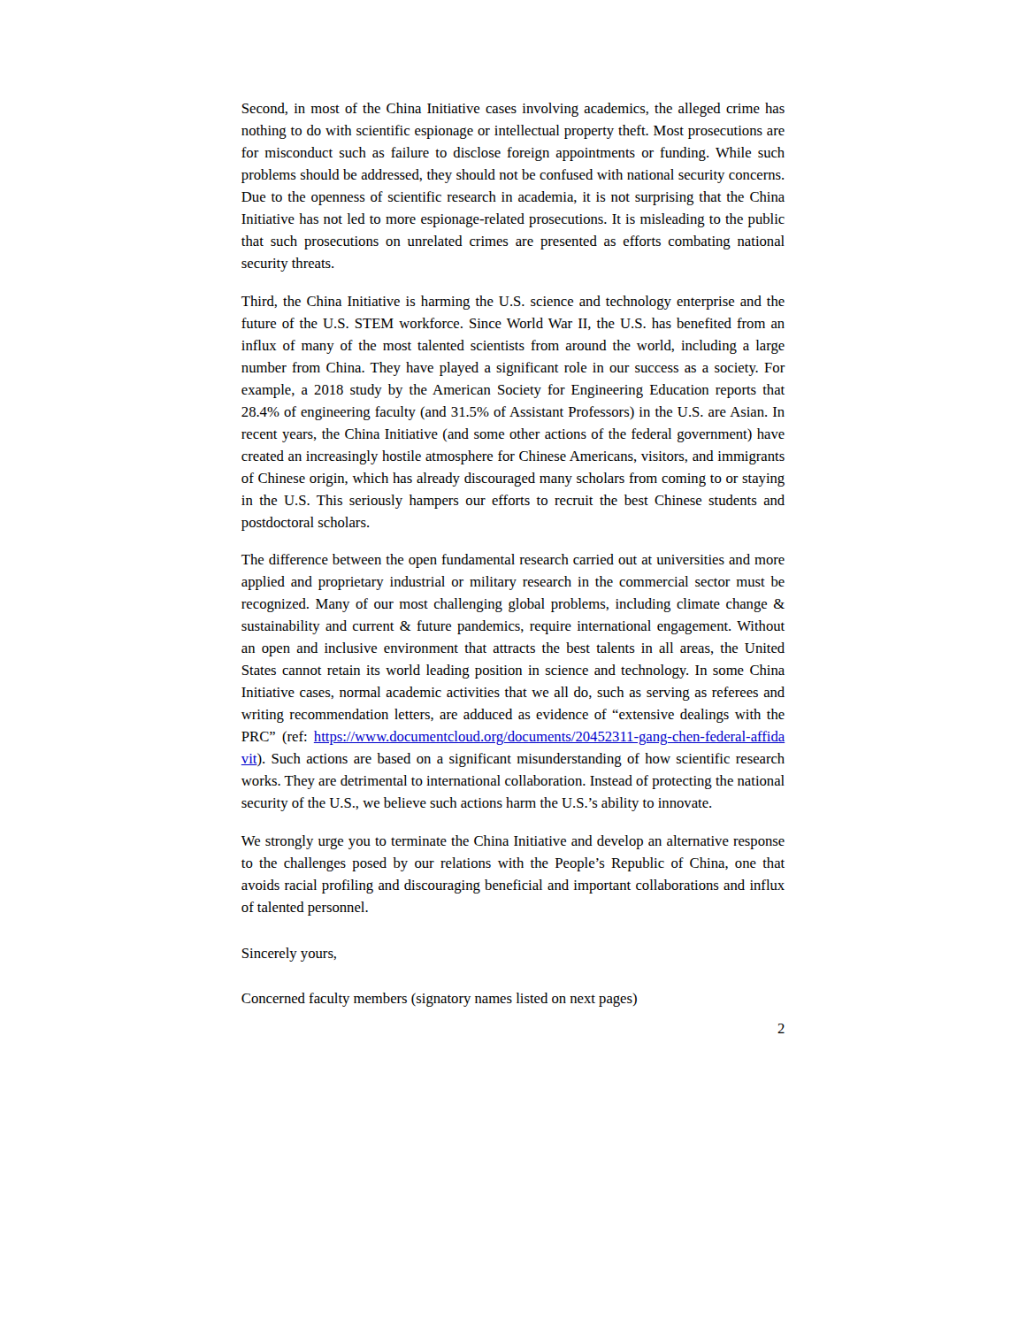Second, in most of the China Initiative cases involving academics, the alleged crime has nothing to do with scientific espionage or intellectual property theft. Most prosecutions are for misconduct such as failure to disclose foreign appointments or funding. While such problems should be addressed, they should not be confused with national security concerns. Due to the openness of scientific research in academia, it is not surprising that the China Initiative has not led to more espionage-related prosecutions. It is misleading to the public that such prosecutions on unrelated crimes are presented as efforts combating national security threats.
Third, the China Initiative is harming the U.S. science and technology enterprise and the future of the U.S. STEM workforce. Since World War II, the U.S. has benefited from an influx of many of the most talented scientists from around the world, including a large number from China. They have played a significant role in our success as a society. For example, a 2018 study by the American Society for Engineering Education reports that 28.4% of engineering faculty (and 31.5% of Assistant Professors) in the U.S. are Asian. In recent years, the China Initiative (and some other actions of the federal government) have created an increasingly hostile atmosphere for Chinese Americans, visitors, and immigrants of Chinese origin, which has already discouraged many scholars from coming to or staying in the U.S. This seriously hampers our efforts to recruit the best Chinese students and postdoctoral scholars.
The difference between the open fundamental research carried out at universities and more applied and proprietary industrial or military research in the commercial sector must be recognized. Many of our most challenging global problems, including climate change & sustainability and current & future pandemics, require international engagement. Without an open and inclusive environment that attracts the best talents in all areas, the United States cannot retain its world leading position in science and technology. In some China Initiative cases, normal academic activities that we all do, such as serving as referees and writing recommendation letters, are adduced as evidence of “extensive dealings with the PRC” (ref: https://www.documentcloud.org/documents/20452311-gang-chen-federal-affidavit). Such actions are based on a significant misunderstanding of how scientific research works. They are detrimental to international collaboration. Instead of protecting the national security of the U.S., we believe such actions harm the U.S.’s ability to innovate.
We strongly urge you to terminate the China Initiative and develop an alternative response to the challenges posed by our relations with the People’s Republic of China, one that avoids racial profiling and discouraging beneficial and important collaborations and influx of talented personnel.
Sincerely yours,
Concerned faculty members (signatory names listed on next pages)
2